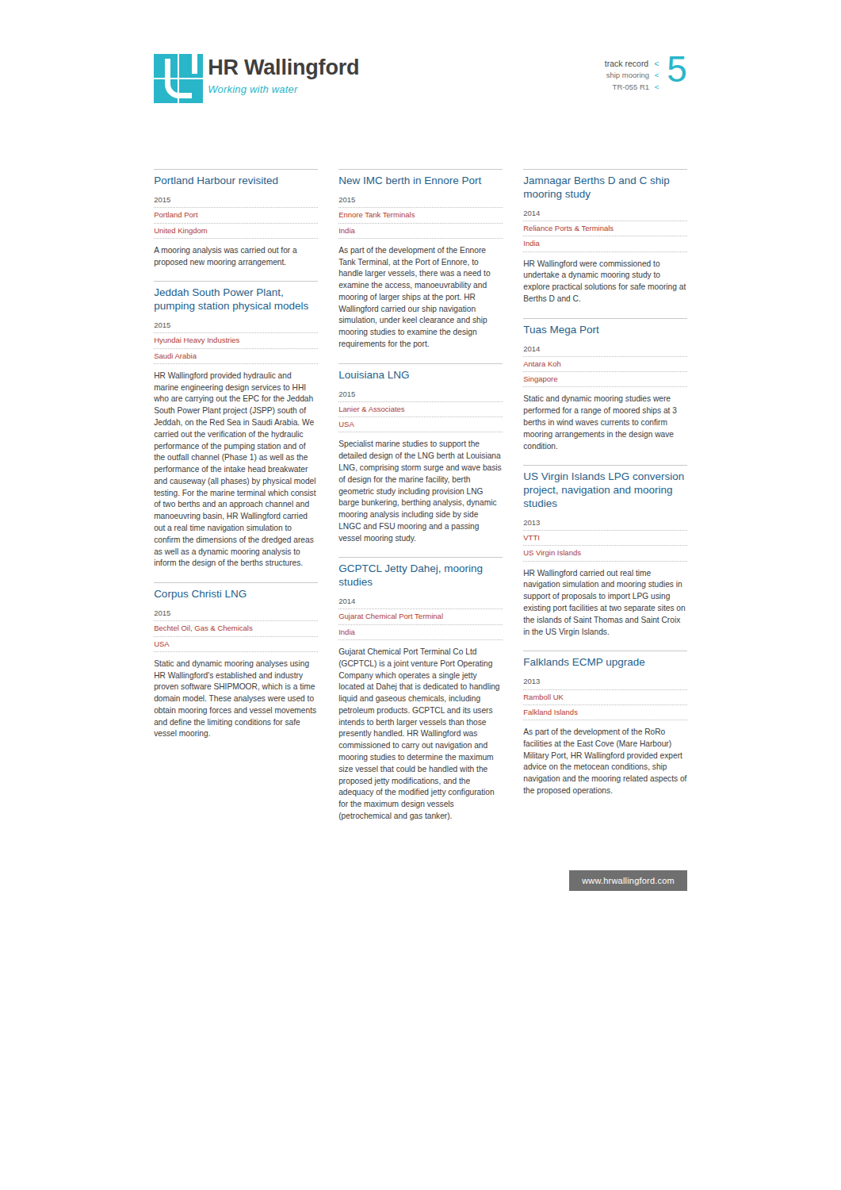HR Wallingford
Working with water
track record <
ship mooring <
TR-055 R1 <
5
Portland Harbour revisited
2015 Portland Port United Kingdom
A mooring analysis was carried out for a proposed new mooring arrangement.
Jeddah South Power Plant, pumping station physical models
2015 Hyundai Heavy Industries Saudi Arabia
HR Wallingford provided hydraulic and marine engineering design services to HHI who are carrying out the EPC for the Jeddah South Power Plant project (JSPP) south of Jeddah, on the Red Sea in Saudi Arabia. We carried out the verification of the hydraulic performance of the pumping station and of the outfall channel (Phase 1) as well as the performance of the intake head breakwater and causeway (all phases) by physical model testing. For the marine terminal which consist of two berths and an approach channel and manoeuvring basin, HR Wallingford carried out a real time navigation simulation to confirm the dimensions of the dredged areas as well as a dynamic mooring analysis to inform the design of the berths structures.
Corpus Christi LNG
2015 Bechtel Oil, Gas & Chemicals USA
Static and dynamic mooring analyses using HR Wallingford's established and industry proven software SHIPMOOR, which is a time domain model. These analyses were used to obtain mooring forces and vessel movements and define the limiting conditions for safe vessel mooring.
New IMC berth in Ennore Port
2015 Ennore Tank Terminals India
As part of the development of the Ennore Tank Terminal, at the Port of Ennore, to handle larger vessels, there was a need to examine the access, manoeuvrability and mooring of larger ships at the port. HR Wallingford carried our ship navigation simulation, under keel clearance and ship mooring studies to examine the design requirements for the port.
Louisiana LNG
2015 Lanier & Associates USA
Specialist marine studies to support the detailed design of the LNG berth at Louisiana LNG, comprising storm surge and wave basis of design for the marine facility, berth geometric study including provision LNG barge bunkering, berthing analysis, dynamic mooring analysis including side by side LNGC and FSU mooring and a passing vessel mooring study.
GCPTCL Jetty Dahej, mooring studies
2014 Gujarat Chemical Port Terminal India
Gujarat Chemical Port Terminal Co Ltd (GCPTCL) is a joint venture Port Operating Company which operates a single jetty located at Dahej that is dedicated to handling liquid and gaseous chemicals, including petroleum products. GCPTCL and its users intends to berth larger vessels than those presently handled. HR Wallingford was commissioned to carry out navigation and mooring studies to determine the maximum size vessel that could be handled with the proposed jetty modifications, and the adequacy of the modified jetty configuration for the maximum design vessels (petrochemical and gas tanker).
Jamnagar Berths D and C ship mooring study
2014 Reliance Ports & Terminals India
HR Wallingford were commissioned to undertake a dynamic mooring study to explore practical solutions for safe mooring at Berths D and C.
Tuas Mega Port
2014 Antara Koh Singapore
Static and dynamic mooring studies were performed for a range of moored ships at 3 berths in wind waves currents to confirm mooring arrangements in the design wave condition.
US Virgin Islands LPG conversion project, navigation and mooring studies
2013 VTTI US Virgin Islands
HR Wallingford carried out real time navigation simulation and mooring studies in support of proposals to import LPG using existing port facilities at two separate sites on the islands of Saint Thomas and Saint Croix in the US Virgin Islands.
Falklands ECMP upgrade
2013 Ramboll UK Falkland Islands
As part of the development of the RoRo facilities at the East Cove (Mare Harbour) Military Port, HR Wallingford provided expert advice on the metocean conditions, ship navigation and the mooring related aspects of the proposed operations.
www.hrwallingford.com